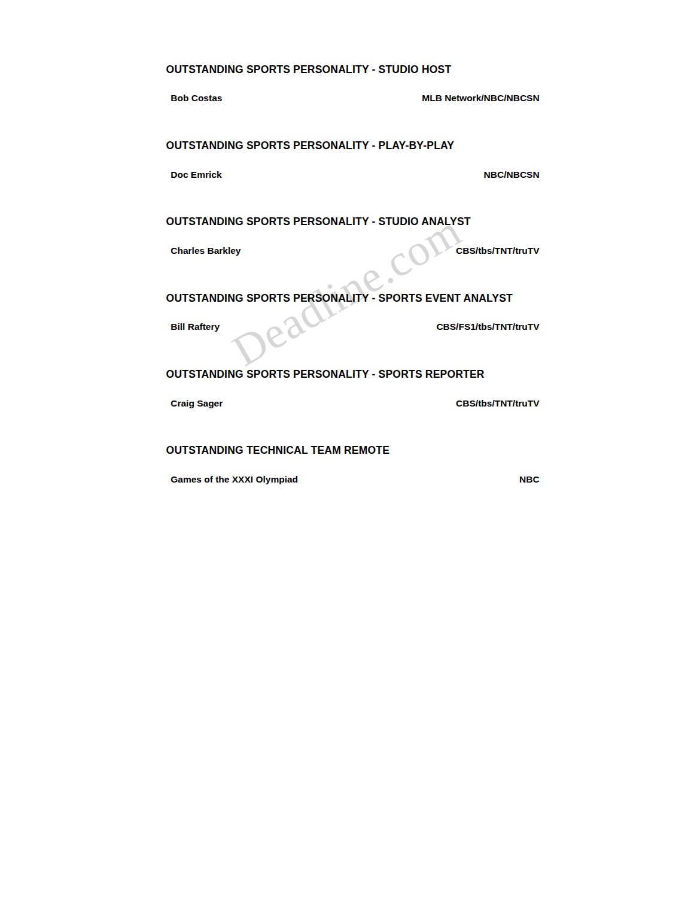Deadline.com
OUTSTANDING SPORTS PERSONALITY - STUDIO HOST
Bob Costas MLB Network/NBC/NBCSN
OUTSTANDING SPORTS PERSONALITY - PLAY-BY-PLAY
Doc Emrick NBC/NBCSN
OUTSTANDING SPORTS PERSONALITY - STUDIO ANALYST
Charles Barkley CBS/tbs/TNT/truTV
OUTSTANDING SPORTS PERSONALITY - SPORTS EVENT ANALYST
Bill Raftery CBS/FS1/tbs/TNT/truTV
OUTSTANDING SPORTS PERSONALITY - SPORTS REPORTER
Craig Sager CBS/tbs/TNT/truTV
OUTSTANDING TECHNICAL TEAM REMOTE
Games of the XXXI Olympiad NBC